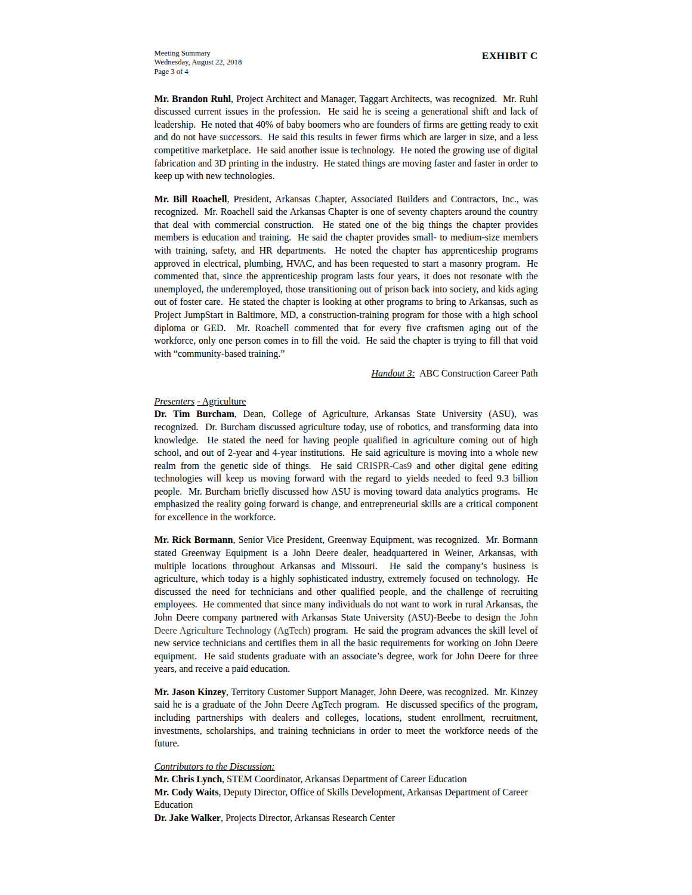Meeting Summary
Wednesday, August 22, 2018
Page 3 of 4
EXHIBIT C
Mr. Brandon Ruhl, Project Architect and Manager, Taggart Architects, was recognized. Mr. Ruhl discussed current issues in the profession. He said he is seeing a generational shift and lack of leadership. He noted that 40% of baby boomers who are founders of firms are getting ready to exit and do not have successors. He said this results in fewer firms which are larger in size, and a less competitive marketplace. He said another issue is technology. He noted the growing use of digital fabrication and 3D printing in the industry. He stated things are moving faster and faster in order to keep up with new technologies.
Mr. Bill Roachell, President, Arkansas Chapter, Associated Builders and Contractors, Inc., was recognized. Mr. Roachell said the Arkansas Chapter is one of seventy chapters around the country that deal with commercial construction. He stated one of the big things the chapter provides members is education and training. He said the chapter provides small- to medium-size members with training, safety, and HR departments. He noted the chapter has apprenticeship programs approved in electrical, plumbing, HVAC, and has been requested to start a masonry program. He commented that, since the apprenticeship program lasts four years, it does not resonate with the unemployed, the underemployed, those transitioning out of prison back into society, and kids aging out of foster care. He stated the chapter is looking at other programs to bring to Arkansas, such as Project JumpStart in Baltimore, MD, a construction-training program for those with a high school diploma or GED. Mr. Roachell commented that for every five craftsmen aging out of the workforce, only one person comes in to fill the void. He said the chapter is trying to fill that void with “community-based training.”
Handout 3: ABC Construction Career Path
Presenters - Agriculture
Dr. Tim Burcham, Dean, College of Agriculture, Arkansas State University (ASU), was recognized. Dr. Burcham discussed agriculture today, use of robotics, and transforming data into knowledge. He stated the need for having people qualified in agriculture coming out of high school, and out of 2-year and 4-year institutions. He said agriculture is moving into a whole new realm from the genetic side of things. He said CRISPR-Cas9 and other digital gene editing technologies will keep us moving forward with the regard to yields needed to feed 9.3 billion people. Mr. Burcham briefly discussed how ASU is moving toward data analytics programs. He emphasized the reality going forward is change, and entrepreneurial skills are a critical component for excellence in the workforce.
Mr. Rick Bormann, Senior Vice President, Greenway Equipment, was recognized. Mr. Bormann stated Greenway Equipment is a John Deere dealer, headquartered in Weiner, Arkansas, with multiple locations throughout Arkansas and Missouri. He said the company’s business is agriculture, which today is a highly sophisticated industry, extremely focused on technology. He discussed the need for technicians and other qualified people, and the challenge of recruiting employees. He commented that since many individuals do not want to work in rural Arkansas, the John Deere company partnered with Arkansas State University (ASU)-Beebe to design the John Deere Agriculture Technology (AgTech) program. He said the program advances the skill level of new service technicians and certifies them in all the basic requirements for working on John Deere equipment. He said students graduate with an associate’s degree, work for John Deere for three years, and receive a paid education.
Mr. Jason Kinzey, Territory Customer Support Manager, John Deere, was recognized. Mr. Kinzey said he is a graduate of the John Deere AgTech program. He discussed specifics of the program, including partnerships with dealers and colleges, locations, student enrollment, recruitment, investments, scholarships, and training technicians in order to meet the workforce needs of the future.
Contributors to the Discussion:
Mr. Chris Lynch, STEM Coordinator, Arkansas Department of Career Education
Mr. Cody Waits, Deputy Director, Office of Skills Development, Arkansas Department of Career Education
Dr. Jake Walker, Projects Director, Arkansas Research Center